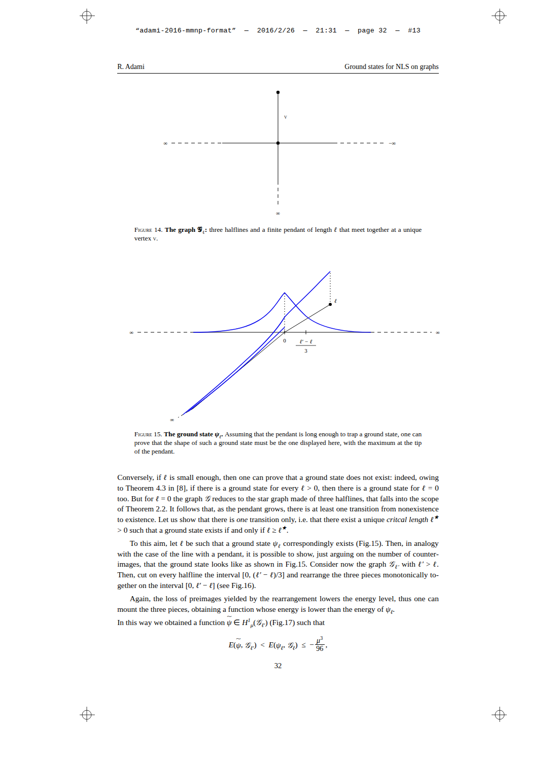“adami-2016-mmnp-format” — 2016/2/26 — 21:31 — page 32 — #13
R. Adami Ground states for NLS on graphs
∞ −∞ ∞ v
Figure 14. The graph 𝒢ℓ: three halflines and a finite pendant of length ℓ that meet together at a unique vertex v.
∞ ∞ ∞ ℓ 0 ℓ′ − ℓ 3
Figure 15. The ground state ψℓ. Assuming that the pendant is long enough to trap a ground state, one can prove that the shape of such a ground state must be the one displayed here, with the maximum at the tip of the pendant.
Conversely, if ℓ is small enough, then one can prove that a ground state does not exist: indeed, owing to Theorem 4.3 in [8], if there is a ground state for every ℓ > 0, then there is a ground state for ℓ = 0 too. But for ℓ = 0 the graph 𝒢 reduces to the star graph made of three halflines, that falls into the scope of Theorem 2.2. It follows that, as the pendant grows, there is at least one transition from nonexistence to existence. Let us show that there is one transition only, i.e. that there exist a unique critcal length ℓ★ > 0 such that a ground state exists if and only if ℓ ≥ ℓ★.
To this aim, let ℓ be such that a ground state ψℓ correspondingly exists (Fig.15). Then, in analogy with the case of the line with a pendant, it is possible to show, just arguing on the number of counterimages, that the ground state looks like as shown in Fig.15. Consider now the graph 𝒢ℓ′ with ℓ′ > ℓ. Then, cut on every halfline the interval [0, (ℓ′ − ℓ)/3] and rearrange the three pieces monotonically together on the interval [0, ℓ′ − ℓ] (see Fig.16).
Again, the loss of preimages yielded by the rearrangement lowers the energy level, thus one can mount the three pieces, obtaining a function whose energy is lower than the energy of ψℓ.
In this way we obtained a function ψ ∈ H1μ(𝒢ℓ′) (Fig.17) such that
E(ψ, 𝒢ℓ′) < E(ψℓ, 𝒢ℓ) ≤ −μ396,
32